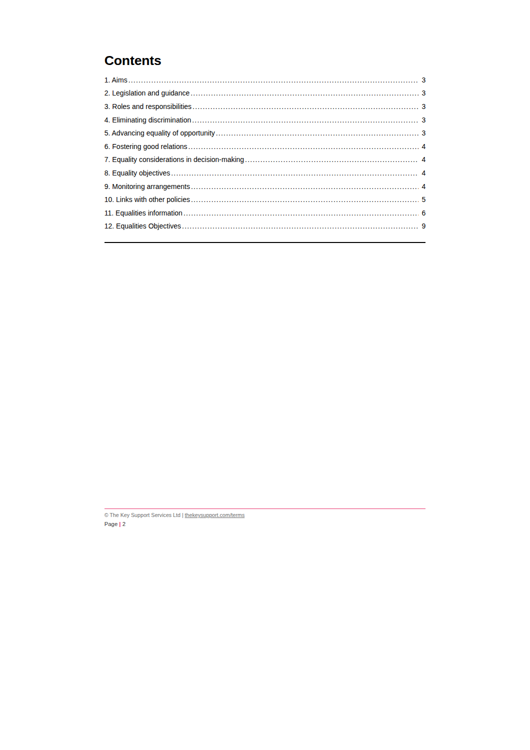Contents
1. Aims........................................................................................................................................... 3
2. Legislation and guidance............................................................................................................. 3
3. Roles and responsibilities............................................................................................................. 3
4. Eliminating discrimination.............................................................................................................. 3
5. Advancing equality of opportunity................................................................................................. 3
6. Fostering good relations............................................................................................................... 4
7. Equality considerations in decision-making..................................................................................... 4
8. Equality objectives..................................................................................................................... 4
9. Monitoring arrangements............................................................................................................. 4
10. Links with other policies............................................................................................................. 5
11. Equalities information................................................................................................................ 6
12. Equalities Objectives................................................................................................................. 9
© The Key Support Services Ltd | thekeysupport.com/terms
Page | 2